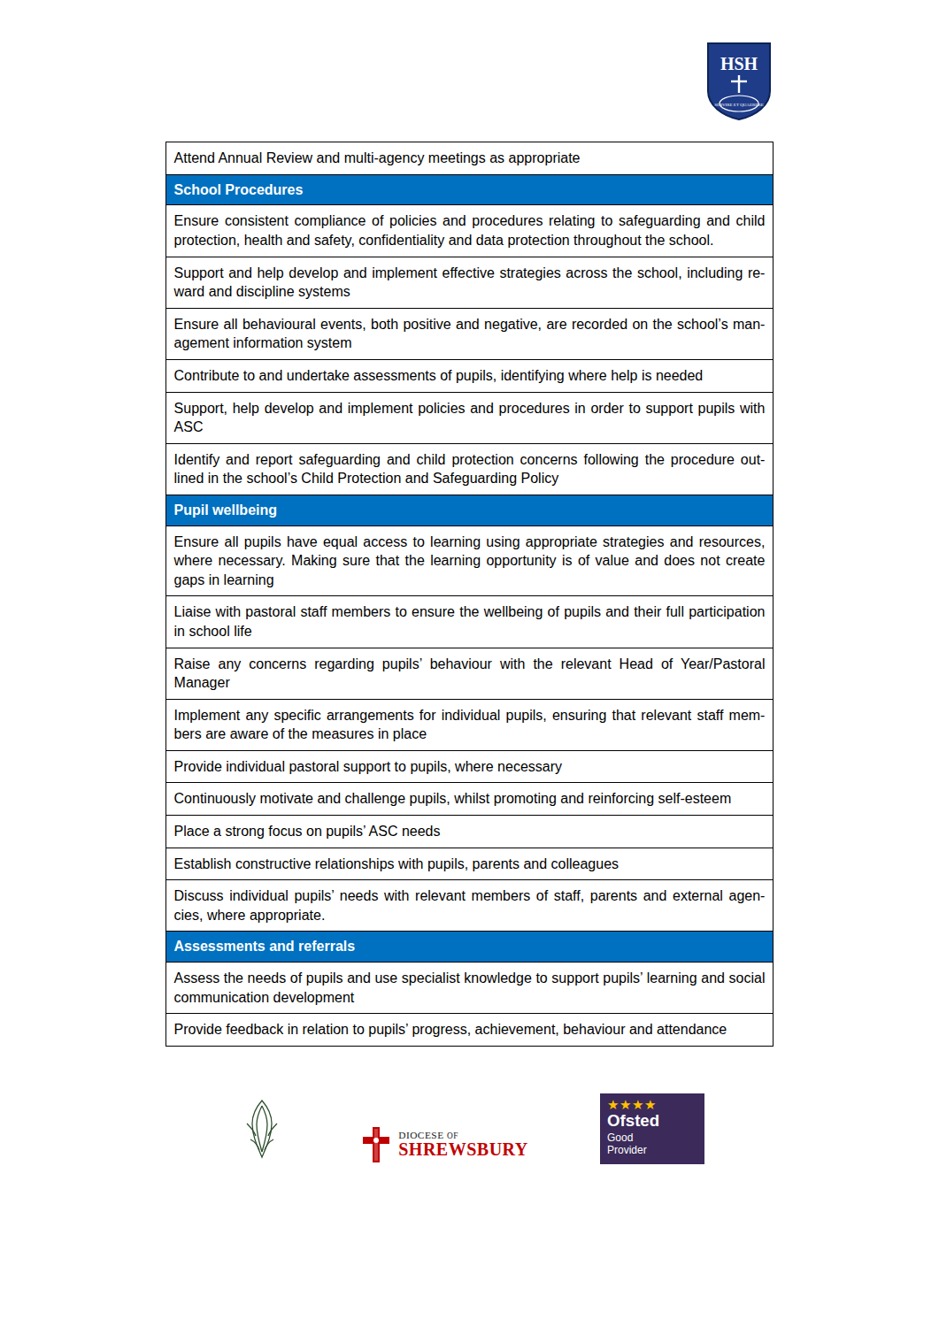HSH SERVIRE ET QUAERERE
| Attend Annual Review and multi-agency meetings as appropriate |
| School Procedures |
| Ensure consistent compliance of policies and procedures relating to safeguarding and child protection, health and safety, confidentiality and data protection throughout the school. |
| Support and help develop and implement effective strategies across the school, including reward and discipline systems |
| Ensure all behavioural events, both positive and negative, are recorded on the school’s management information system |
| Contribute to and undertake assessments of pupils, identifying where help is needed |
| Support, help develop and implement policies and procedures in order to support pupils with ASC |
| Identify and report safeguarding and child protection concerns following the procedure outlined in the school’s Child Protection and Safeguarding Policy |
| Pupil wellbeing |
| Ensure all pupils have equal access to learning using appropriate strategies and resources, where necessary. Making sure that the learning opportunity is of value and does not create gaps in learning |
| Liaise with pastoral staff members to ensure the wellbeing of pupils and their full participation in school life |
| Raise any concerns regarding pupils’ behaviour with the relevant Head of Year/Pastoral Manager |
| Implement any specific arrangements for individual pupils, ensuring that relevant staff members are aware of the measures in place |
| Provide individual pastoral support to pupils, where necessary |
| Continuously motivate and challenge pupils, whilst promoting and reinforcing self-esteem |
| Place a strong focus on pupils’ ASC needs |
| Establish constructive relationships with pupils, parents and colleagues |
| Discuss individual pupils’ needs with relevant members of staff, parents and external agencies, where appropriate. |
| Assessments and referrals |
| Assess the needs of pupils and use specialist knowledge to support pupils’ learning and social communication development |
| Provide feedback in relation to pupils’ progress, achievement, behaviour and attendance |
DIOCESE OF
SHREWSBURY
★★★★
Ofsted
Good
Provider